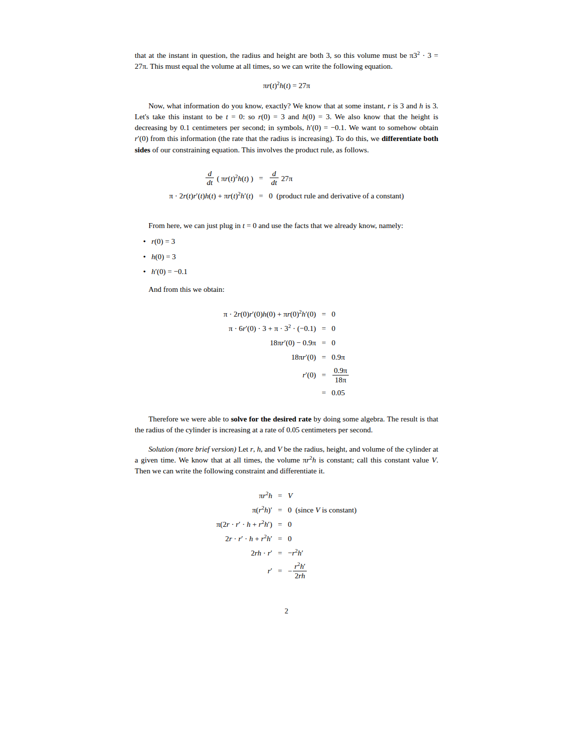that at the instant in question, the radius and height are both 3, so this volume must be π32 · 3 = 27π. This must equal the volume at all times, so we can write the following equation.
πr(t)2h(t) = 27π
Now, what information do you know, exactly? We know that at some instant, r is 3 and h is 3. Let's take this instant to be t = 0: so r(0) = 3 and h(0) = 3. We also know that the height is decreasing by 0.1 centimeters per second; in symbols, h′(0) = −0.1. We want to somehow obtain r′(0) from this information (the rate that the radius is increasing). To do this, we differentiate both sides of our constraining equation. This involves the product rule, as follows.
| d dt ( π r ( t ) 2 h ( t ) ) | = | d dt 27π |
| π · 2 r ( t ) r ′( t ) h ( t ) + π r ( t ) 2 h ′( t ) | = | 0 (product rule and derivative of a constant) |
From here, we can just plug in t = 0 and use the facts that we already know, namely:
r(0) = 3
h(0) = 3
h′(0) = −0.1
And from this we obtain:
| π · 2 r (0) r ′(0) h (0) + π r (0) 2 h ′(0) | = | 0 |
| π · 6 r ′(0) · 3 + π · 3 2 · (−0.1) | = | 0 |
| 18π r ′(0) − 0.9π | = | 0 |
| 18π r ′(0) | = | 0.9π |
| r ′(0) | = | 0.9π 18π |
| | = | 0.05 |
Therefore we were able to solve for the desired rate by doing some algebra. The result is that the radius of the cylinder is increasing at a rate of 0.05 centimeters per second.
Solution (more brief version) Let r, h, and V be the radius, height, and volume of the cylinder at a given time. We know that at all times, the volume πr2h is constant; call this constant value V. Then we can write the following constraint and differentiate it.
| π r 2 h | = | V |
| π( r 2 h )′ | = | 0 (since V is constant) |
| π(2 r · r ′ · h + r 2 h ′) | = | 0 |
| 2 r · r ′ · h + r 2 h ′ | = | 0 |
| 2 rh · r ′ | = | − r 2 h ′ |
| r ′ | = | − r 2 h ′ 2 rh |
2